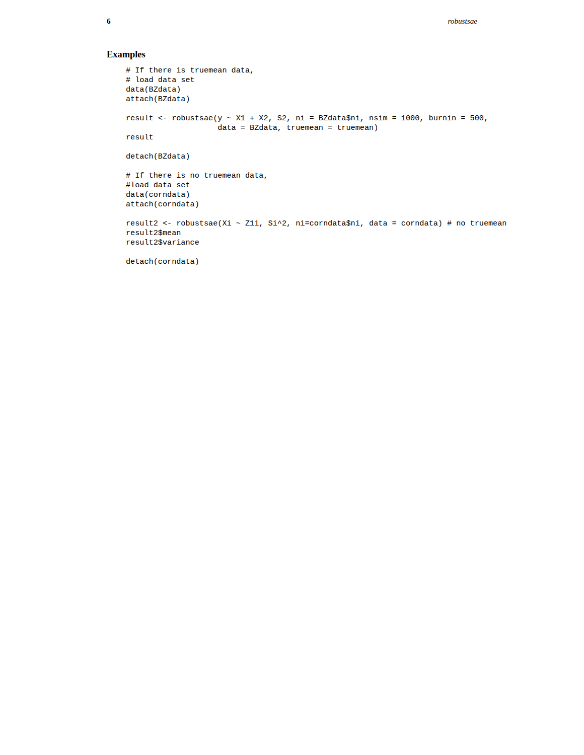6 robustsae
Examples
# If there is truemean data,
# load data set
data(BZdata)
attach(BZdata)

result <- robustsae(y ~ X1 + X2, S2, ni = BZdata$ni, nsim = 1000, burnin = 500,
                    data = BZdata, truemean = truemean)
result

detach(BZdata)

# If there is no truemean data,
#load data set
data(corndata)
attach(corndata)

result2 <- robustsae(Xi ~ Z1i, Si^2, ni=corndata$ni, data = corndata) # no truemean
result2$mean
result2$variance

detach(corndata)